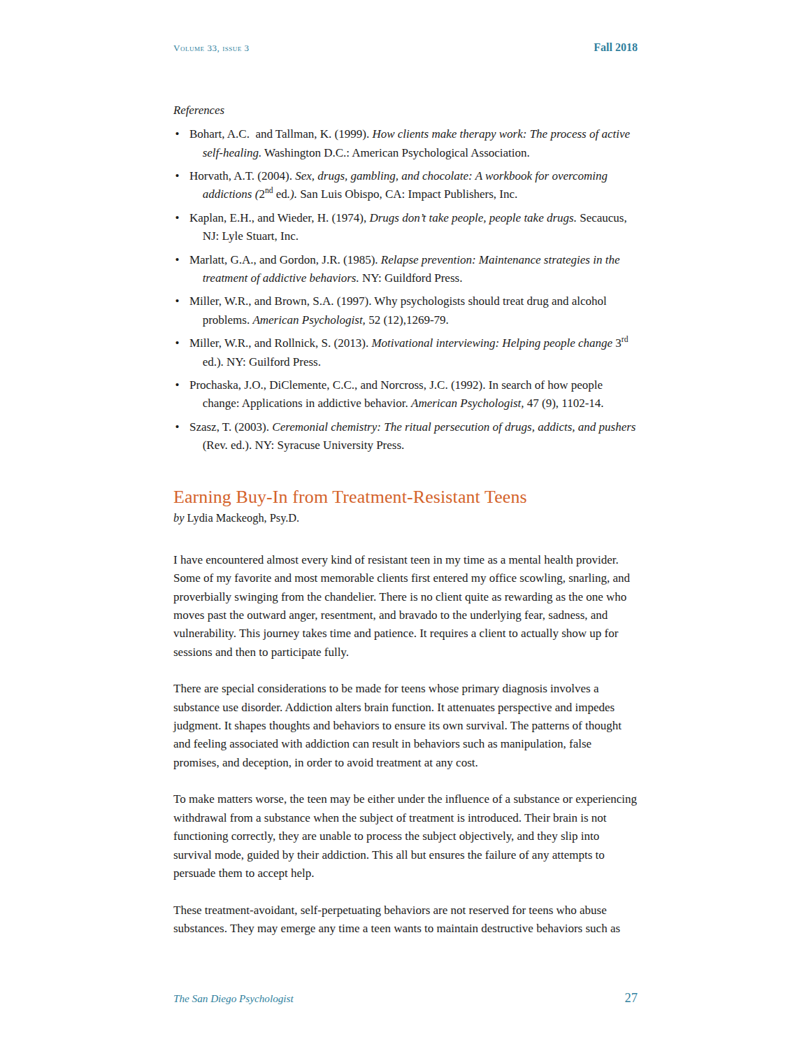Volume 33, Issue 3 Fall 2018
References
Bohart, A.C. and Tallman, K. (1999). How clients make therapy work: The process of active self-healing. Washington D.C.: American Psychological Association.
Horvath, A.T. (2004). Sex, drugs, gambling, and chocolate: A workbook for overcoming addictions (2nd ed.). San Luis Obispo, CA: Impact Publishers, Inc.
Kaplan, E.H., and Wieder, H. (1974), Drugs don’t take people, people take drugs. Secaucus, NJ: Lyle Stuart, Inc.
Marlatt, G.A., and Gordon, J.R. (1985). Relapse prevention: Maintenance strategies in the treatment of addictive behaviors. NY: Guildford Press.
Miller, W.R., and Brown, S.A. (1997). Why psychologists should treat drug and alcohol problems. American Psychologist, 52 (12),1269-79.
Miller, W.R., and Rollnick, S. (2013). Motivational interviewing: Helping people change 3rd ed.). NY: Guilford Press.
Prochaska, J.O., DiClemente, C.C., and Norcross, J.C. (1992). In search of how people change: Applications in addictive behavior. American Psychologist, 47 (9), 1102-14.
Szasz, T. (2003). Ceremonial chemistry: The ritual persecution of drugs, addicts, and pushers (Rev. ed.). NY: Syracuse University Press.
Earning Buy-In from Treatment-Resistant Teens
by Lydia Mackeogh, Psy.D.
I have encountered almost every kind of resistant teen in my time as a mental health provider. Some of my favorite and most memorable clients first entered my office scowling, snarling, and proverbially swinging from the chandelier. There is no client quite as rewarding as the one who moves past the outward anger, resentment, and bravado to the underlying fear, sadness, and vulnerability. This journey takes time and patience. It requires a client to actually show up for sessions and then to participate fully.
There are special considerations to be made for teens whose primary diagnosis involves a substance use disorder. Addiction alters brain function. It attenuates perspective and impedes judgment. It shapes thoughts and behaviors to ensure its own survival. The patterns of thought and feeling associated with addiction can result in behaviors such as manipulation, false promises, and deception, in order to avoid treatment at any cost.
To make matters worse, the teen may be either under the influence of a substance or experiencing withdrawal from a substance when the subject of treatment is introduced. Their brain is not functioning correctly, they are unable to process the subject objectively, and they slip into survival mode, guided by their addiction. This all but ensures the failure of any attempts to persuade them to accept help.
These treatment-avoidant, self-perpetuating behaviors are not reserved for teens who abuse substances. They may emerge any time a teen wants to maintain destructive behaviors such as
The San Diego Psychologist 27